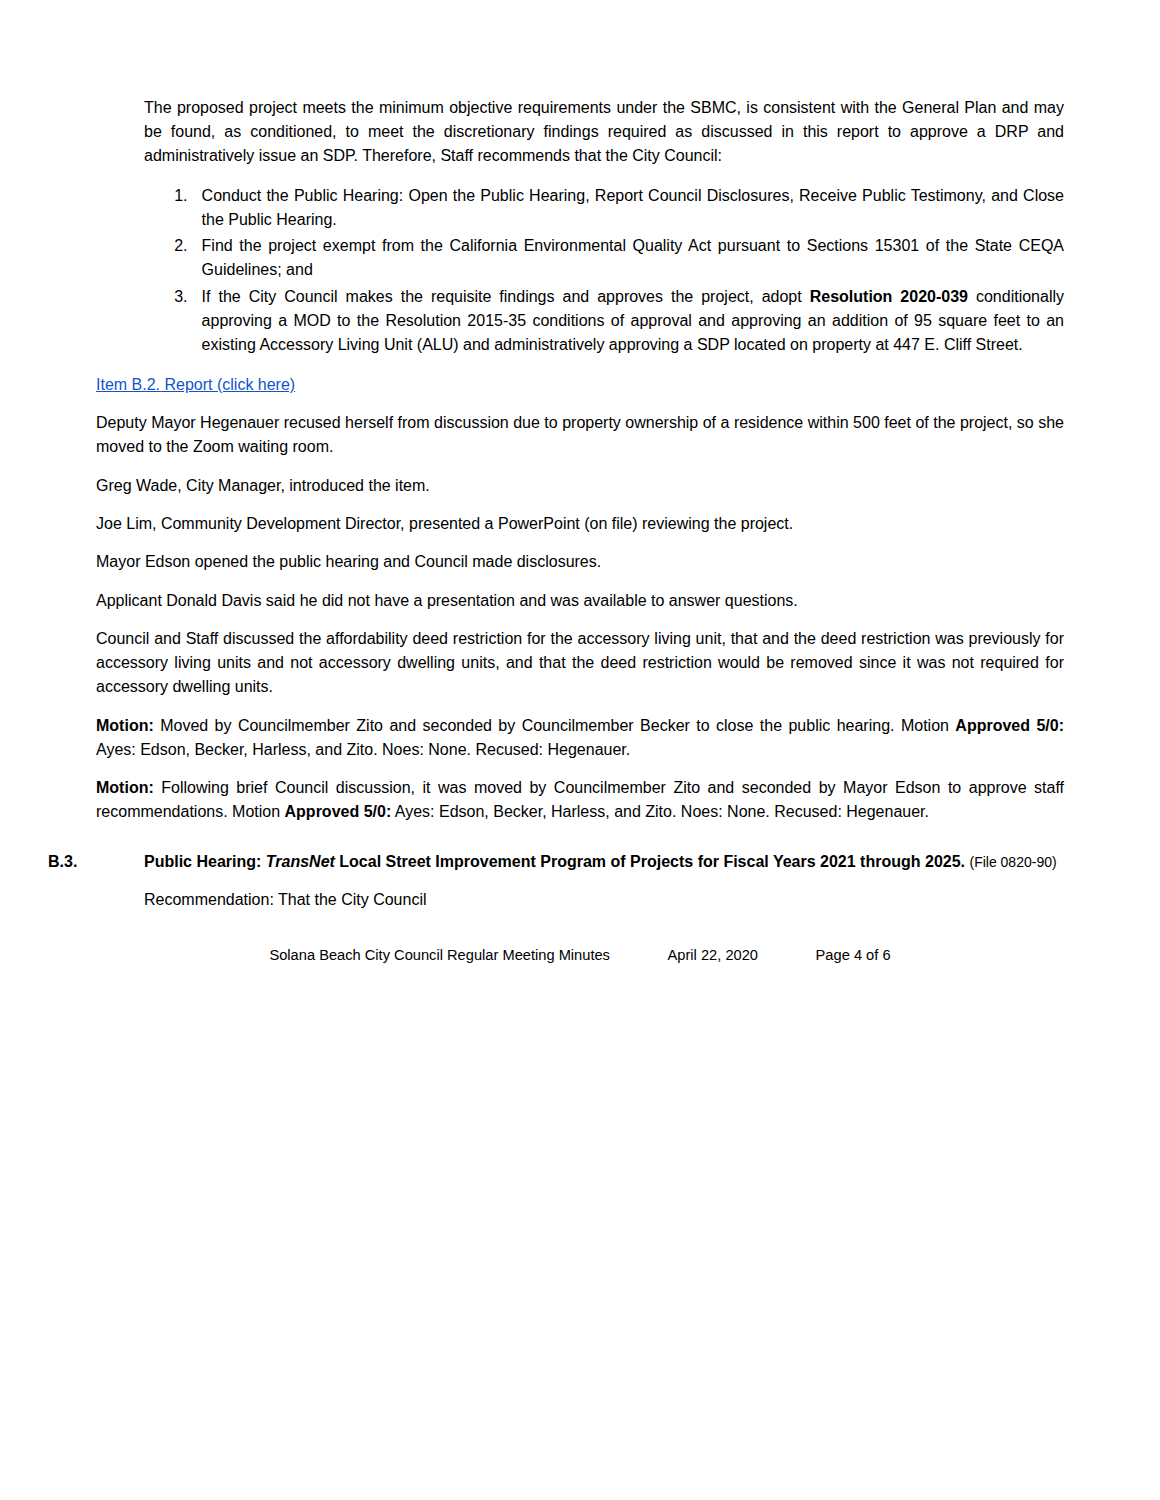The proposed project meets the minimum objective requirements under the SBMC, is consistent with the General Plan and may be found, as conditioned, to meet the discretionary findings required as discussed in this report to approve a DRP and administratively issue an SDP. Therefore, Staff recommends that the City Council:
Conduct the Public Hearing: Open the Public Hearing, Report Council Disclosures, Receive Public Testimony, and Close the Public Hearing.
Find the project exempt from the California Environmental Quality Act pursuant to Sections 15301 of the State CEQA Guidelines; and
If the City Council makes the requisite findings and approves the project, adopt Resolution 2020-039 conditionally approving a MOD to the Resolution 2015-35 conditions of approval and approving an addition of 95 square feet to an existing Accessory Living Unit (ALU) and administratively approving a SDP located on property at 447 E. Cliff Street.
Item B.2. Report (click here)
Deputy Mayor Hegenauer recused herself from discussion due to property ownership of a residence within 500 feet of the project, so she moved to the Zoom waiting room.
Greg Wade, City Manager, introduced the item.
Joe Lim, Community Development Director, presented a PowerPoint (on file) reviewing the project.
Mayor Edson opened the public hearing and Council made disclosures.
Applicant Donald Davis said he did not have a presentation and was available to answer questions.
Council and Staff discussed the affordability deed restriction for the accessory living unit, that and the deed restriction was previously for accessory living units and not accessory dwelling units, and that the deed restriction would be removed since it was not required for accessory dwelling units.
Motion: Moved by Councilmember Zito and seconded by Councilmember Becker to close the public hearing. Motion Approved 5/0: Ayes: Edson, Becker, Harless, and Zito. Noes: None. Recused: Hegenauer.
Motion: Following brief Council discussion, it was moved by Councilmember Zito and seconded by Mayor Edson to approve staff recommendations. Motion Approved 5/0: Ayes: Edson, Becker, Harless, and Zito. Noes: None. Recused: Hegenauer.
B.3. Public Hearing: TransNet Local Street Improvement Program of Projects for Fiscal Years 2021 through 2025. (File 0820-90)
Recommendation: That the City Council
Solana Beach City Council Regular Meeting Minutes April 22, 2020 Page 4 of 6